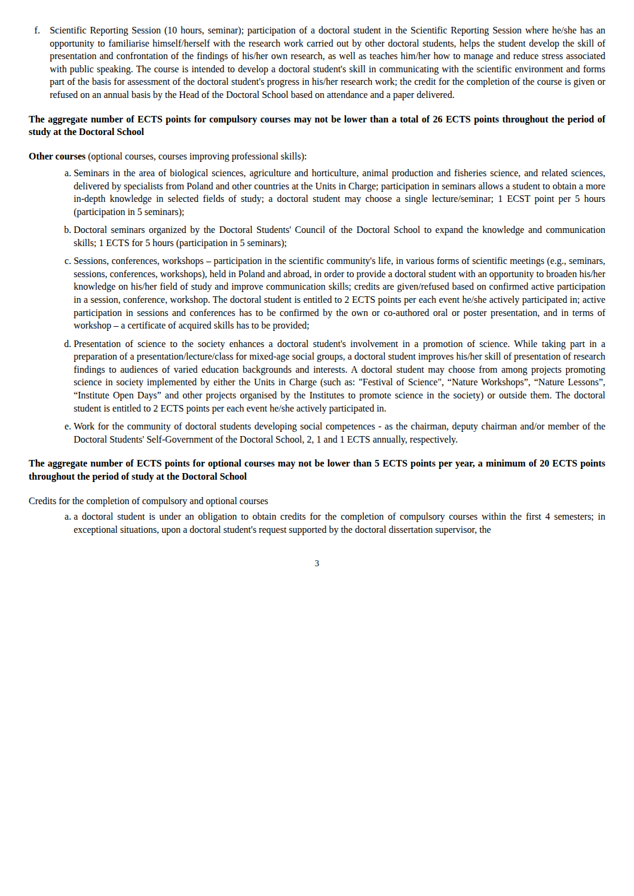Scientific Reporting Session (10 hours, seminar); participation of a doctoral student in the Scientific Reporting Session where he/she has an opportunity to familiarise himself/herself with the research work carried out by other doctoral students, helps the student develop the skill of presentation and confrontation of the findings of his/her own research, as well as teaches him/her how to manage and reduce stress associated with public speaking. The course is intended to develop a doctoral student's skill in communicating with the scientific environment and forms part of the basis for assessment of the doctoral student's progress in his/her research work; the credit for the completion of the course is given or refused on an annual basis by the Head of the Doctoral School based on attendance and a paper delivered.
The aggregate number of ECTS points for compulsory courses may not be lower than a total of 26 ECTS points throughout the period of study at the Doctoral School
Other courses (optional courses, courses improving professional skills):
Seminars in the area of biological sciences, agriculture and horticulture, animal production and fisheries science, and related sciences, delivered by specialists from Poland and other countries at the Units in Charge; participation in seminars allows a student to obtain a more in-depth knowledge in selected fields of study; a doctoral student may choose a single lecture/seminar; 1 ECST point per 5 hours (participation in 5 seminars);
Doctoral seminars organized by the Doctoral Students' Council of the Doctoral School to expand the knowledge and communication skills; 1 ECTS for 5 hours (participation in 5 seminars);
Sessions, conferences, workshops – participation in the scientific community's life, in various forms of scientific meetings (e.g., seminars, sessions, conferences, workshops), held in Poland and abroad, in order to provide a doctoral student with an opportunity to broaden his/her knowledge on his/her field of study and improve communication skills; credits are given/refused based on confirmed active participation in a session, conference, workshop. The doctoral student is entitled to 2 ECTS points per each event he/she actively participated in; active participation in sessions and conferences has to be confirmed by the own or co-authored oral or poster presentation, and in terms of workshop – a certificate of acquired skills has to be provided;
Presentation of science to the society enhances a doctoral student's involvement in a promotion of science. While taking part in a preparation of a presentation/lecture/class for mixed-age social groups, a doctoral student improves his/her skill of presentation of research findings to audiences of varied education backgrounds and interests. A doctoral student may choose from among projects promoting science in society implemented by either the Units in Charge (such as: "Festival of Science", “Nature Workshops”, “Nature Lessons”, “Institute Open Days” and other projects organised by the Institutes to promote science in the society) or outside them. The doctoral student is entitled to 2 ECTS points per each event he/she actively participated in.
Work for the community of doctoral students developing social competences - as the chairman, deputy chairman and/or member of the Doctoral Students' Self-Government of the Doctoral School, 2, 1 and 1 ECTS annually, respectively.
The aggregate number of ECTS points for optional courses may not be lower than 5 ECTS points per year, a minimum of 20 ECTS points throughout the period of study at the Doctoral School
Credits for the completion of compulsory and optional courses
a doctoral student is under an obligation to obtain credits for the completion of compulsory courses within the first 4 semesters; in exceptional situations, upon a doctoral student's request supported by the doctoral dissertation supervisor, the
3